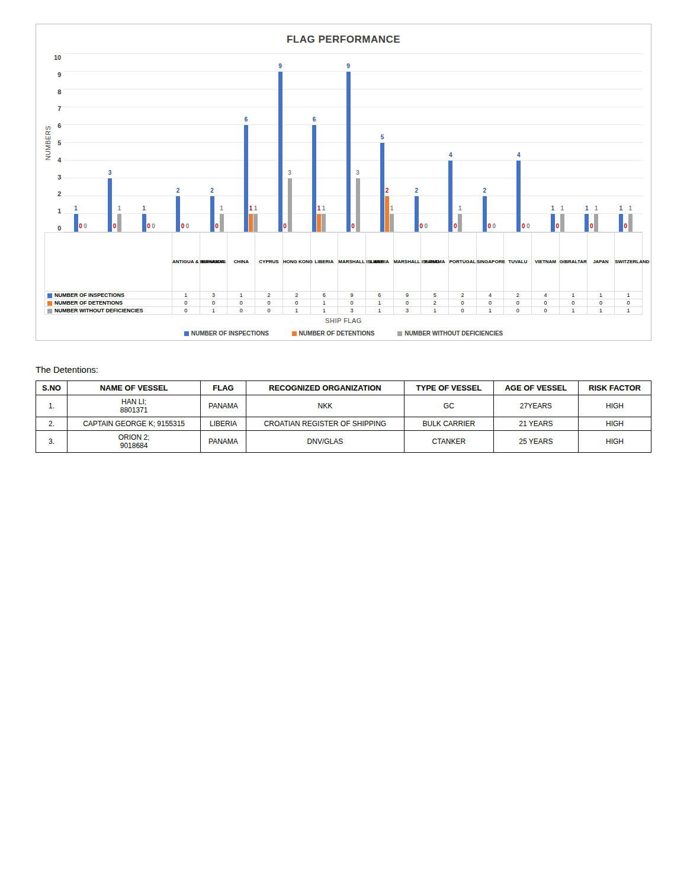FLAG PERFORMANCE
NUMBERS
10
9
8
7
6
5
4
3
2
1
0
1
0
0
3
0
1
1
0
0
2
0
0
2
0
1
6
1
1
9
0
3
6
1
1
9
0
3
5
2
1
2
0
0
4
0
1
2
0
0
4
0
0
1
0
1
1
0
1
1
0
1
| | ANTIGUA & BERMUDA | BAHAMAS | CHINA | CYPRUS | HONG KONG | LIBERIA | MARSHALL ISLAND | LIBERIA | MARSHALL ISLAND | PANAMA | PORTUGAL | SINGAPORE | TUVALU | VIETNAM | GIBRALTAR | JAPAN | SWITZERLAND |
| --- | --- | --- | --- | --- | --- | --- | --- | --- | --- | --- | --- | --- | --- | --- | --- | --- | --- |
| NUMBER OF INSPECTIONS | 1 | 3 | 1 | 2 | 2 | 6 | 9 | 6 | 9 | 5 | 2 | 4 | 2 | 4 | 1 | 1 | 1 |
| NUMBER OF DETENTIONS | 0 | 0 | 0 | 0 | 0 | 1 | 0 | 1 | 0 | 2 | 0 | 0 | 0 | 0 | 0 | 0 | 0 |
| NUMBER WITHOUT DEFICIENCIES | 0 | 1 | 0 | 0 | 1 | 1 | 3 | 1 | 3 | 1 | 0 | 1 | 0 | 0 | 1 | 1 | 1 |
SHIP FLAG
NUMBER OF INSPECTIONS NUMBER OF DETENTIONS NUMBER WITHOUT DEFICIENCIES
The Detentions:
| S.NO | NAME OF VESSEL | FLAG | RECOGNIZED ORGANIZATION | TYPE OF VESSEL | AGE OF VESSEL | RISK FACTOR |
| --- | --- | --- | --- | --- | --- | --- |
| 1. | HAN LI; 8801371 | PANAMA | NKK | GC | 27YEARS | HIGH |
| 2. | CAPTAIN GEORGE K; 9155315 | LIBERIA | CROATIAN REGISTER OF SHIPPING | BULK CARRIER | 21 YEARS | HIGH |
| 3. | ORION 2; 9018684 | PANAMA | DNV/GLAS | CTANKER | 25 YEARS | HIGH |